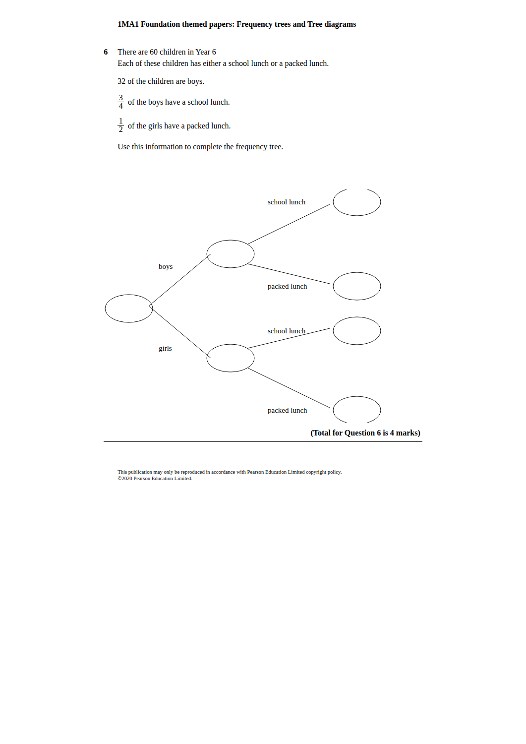1MA1 Foundation themed papers: Frequency trees and Tree diagrams
6
There are 60 children in Year 6
Each of these children has either a school lunch or a packed lunch.
32 of the children are boys.
34 of the boys have a school lunch.
12 of the girls have a packed lunch.
Use this information to complete the frequency tree.
boys girls school lunch packed lunch school lunch packed lunch
(Total for Question 6 is 4 marks)
This publication may only be reproduced in accordance with Pearson Education Limited copyright policy.
©2020 Pearson Education Limited.